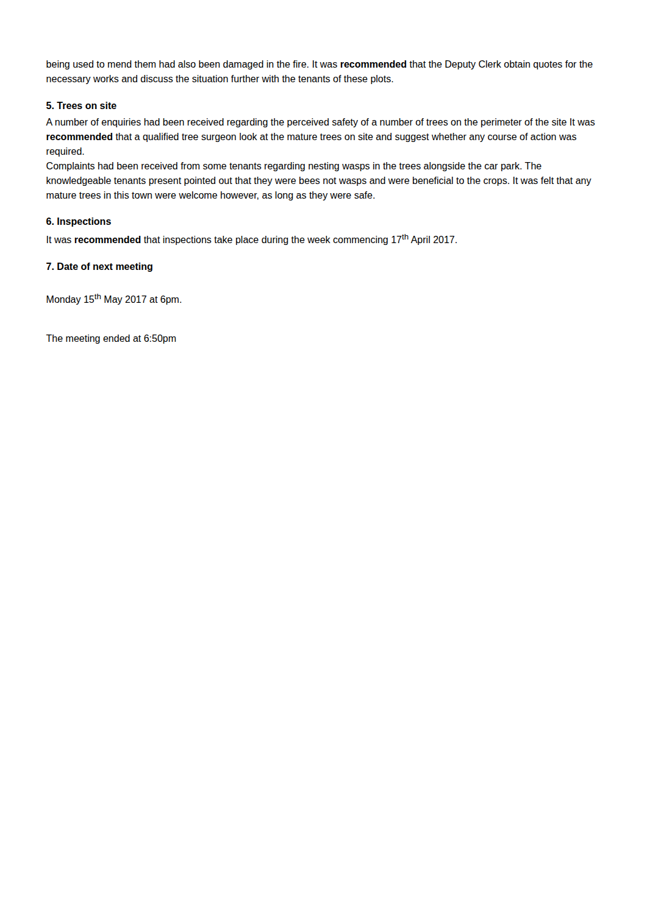being used to mend them had also been damaged in the fire. It was recommended that the Deputy Clerk obtain quotes for the necessary works and discuss the situation further with the tenants of these plots.
5. Trees on site
A number of enquiries had been received regarding the perceived safety of a number of trees on the perimeter of the site It was recommended that a qualified tree surgeon look at the mature trees on site and suggest whether any course of action was required.
Complaints had been received from some tenants regarding nesting wasps in the trees alongside the car park. The knowledgeable tenants present pointed out that they were bees not wasps and were beneficial to the crops. It was felt that any mature trees in this town were welcome however, as long as they were safe.
6. Inspections
It was recommended that inspections take place during the week commencing 17th April 2017.
7. Date of next meeting
Monday 15th May 2017 at 6pm.
The meeting ended at 6:50pm